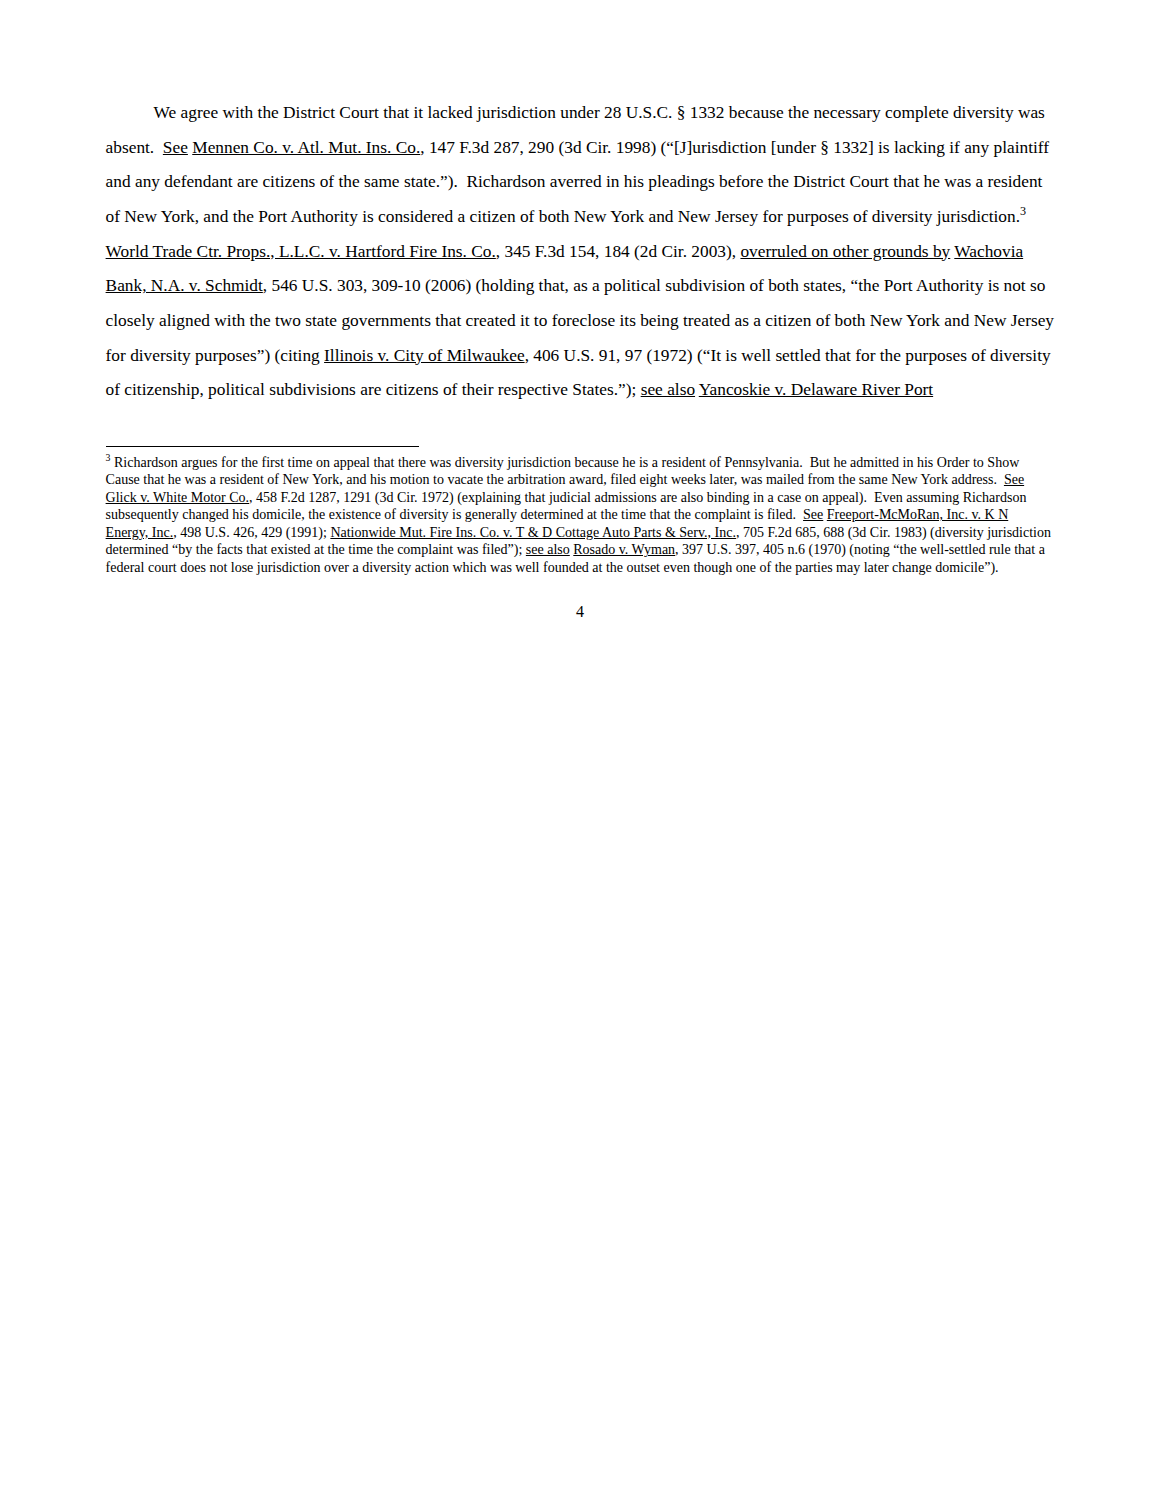We agree with the District Court that it lacked jurisdiction under 28 U.S.C. § 1332 because the necessary complete diversity was absent. See Mennen Co. v. Atl. Mut. Ins. Co., 147 F.3d 287, 290 (3d Cir. 1998) (“[J]urisdiction [under § 1332] is lacking if any plaintiff and any defendant are citizens of the same state.”). Richardson averred in his pleadings before the District Court that he was a resident of New York, and the Port Authority is considered a citizen of both New York and New Jersey for purposes of diversity jurisdiction.3 World Trade Ctr. Props., L.L.C. v. Hartford Fire Ins. Co., 345 F.3d 154, 184 (2d Cir. 2003), overruled on other grounds by Wachovia Bank, N.A. v. Schmidt, 546 U.S. 303, 309-10 (2006) (holding that, as a political subdivision of both states, “the Port Authority is not so closely aligned with the two state governments that created it to foreclose its being treated as a citizen of both New York and New Jersey for diversity purposes”) (citing Illinois v. City of Milwaukee, 406 U.S. 91, 97 (1972) (“It is well settled that for the purposes of diversity of citizenship, political subdivisions are citizens of their respective States.”); see also Yancoskie v. Delaware River Port
3 Richardson argues for the first time on appeal that there was diversity jurisdiction because he is a resident of Pennsylvania. But he admitted in his Order to Show Cause that he was a resident of New York, and his motion to vacate the arbitration award, filed eight weeks later, was mailed from the same New York address. See Glick v. White Motor Co., 458 F.2d 1287, 1291 (3d Cir. 1972) (explaining that judicial admissions are also binding in a case on appeal). Even assuming Richardson subsequently changed his domicile, the existence of diversity is generally determined at the time that the complaint is filed. See Freeport-McMoRan, Inc. v. K N Energy, Inc., 498 U.S. 426, 429 (1991); Nationwide Mut. Fire Ins. Co. v. T & D Cottage Auto Parts & Serv., Inc., 705 F.2d 685, 688 (3d Cir. 1983) (diversity jurisdiction determined “by the facts that existed at the time the complaint was filed”); see also Rosado v. Wyman, 397 U.S. 397, 405 n.6 (1970) (noting “the well-settled rule that a federal court does not lose jurisdiction over a diversity action which was well founded at the outset even though one of the parties may later change domicile”).
4